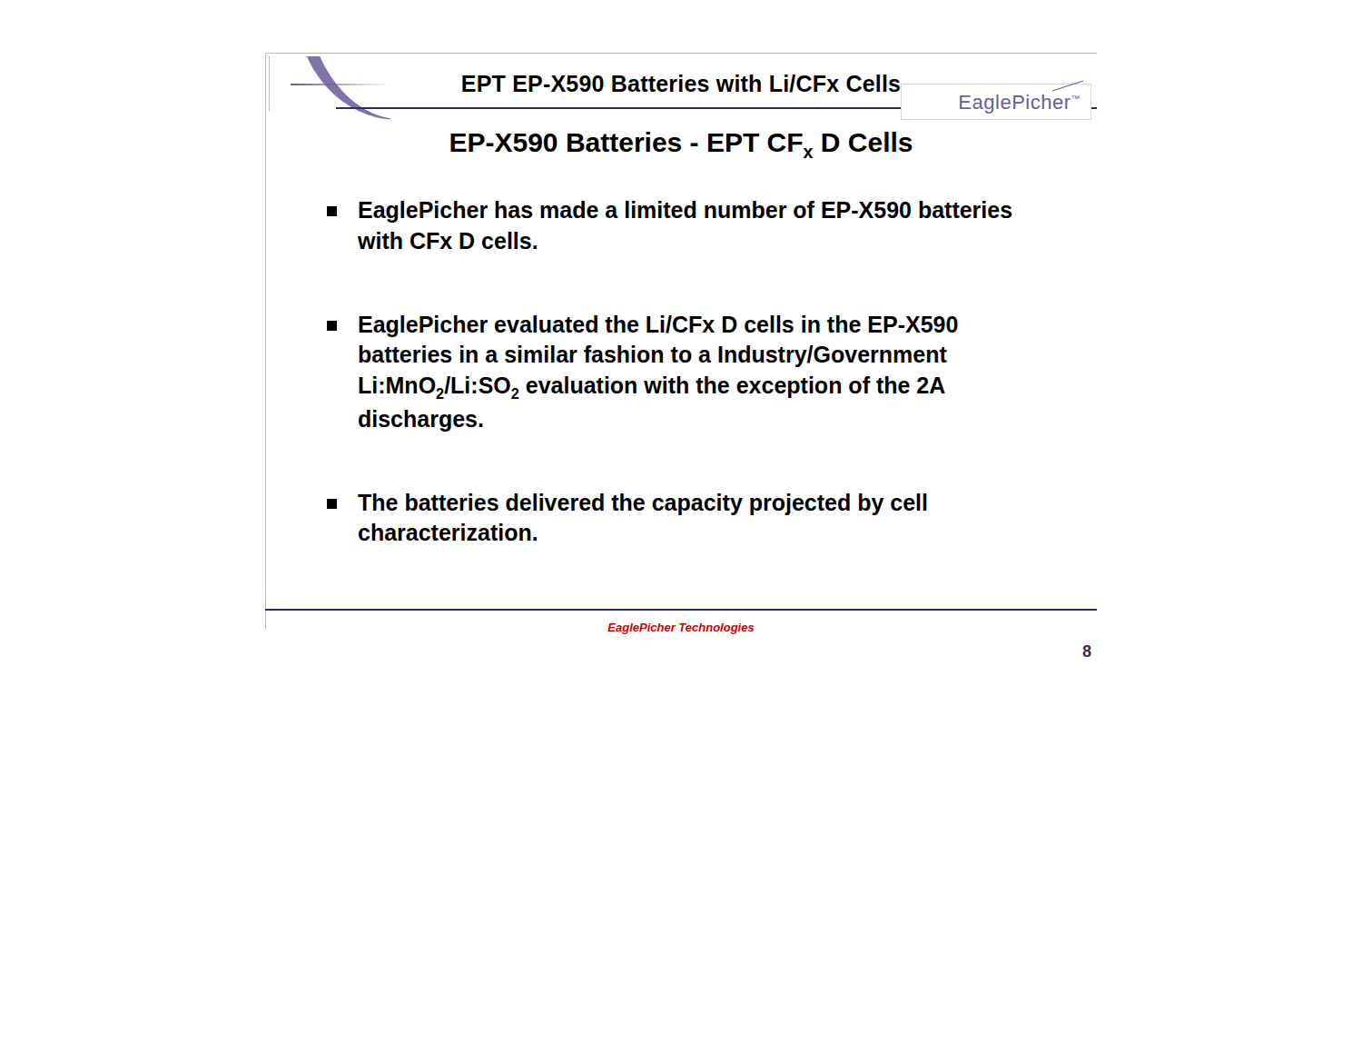EPT EP-X590 Batteries with Li/CFx Cells
EaglePicher™
EP-X590 Batteries - EPT CFx D Cells
EaglePicher has made a limited number of EP-X590 batteries with CFx D cells.
EaglePicher evaluated the Li/CFx D cells in the EP-X590 batteries in a similar fashion to a Industry/Government Li:MnO2/Li:SO2 evaluation with the exception of the 2A discharges.
The batteries delivered the capacity projected by cell characterization.
EaglePicher Technologies
8